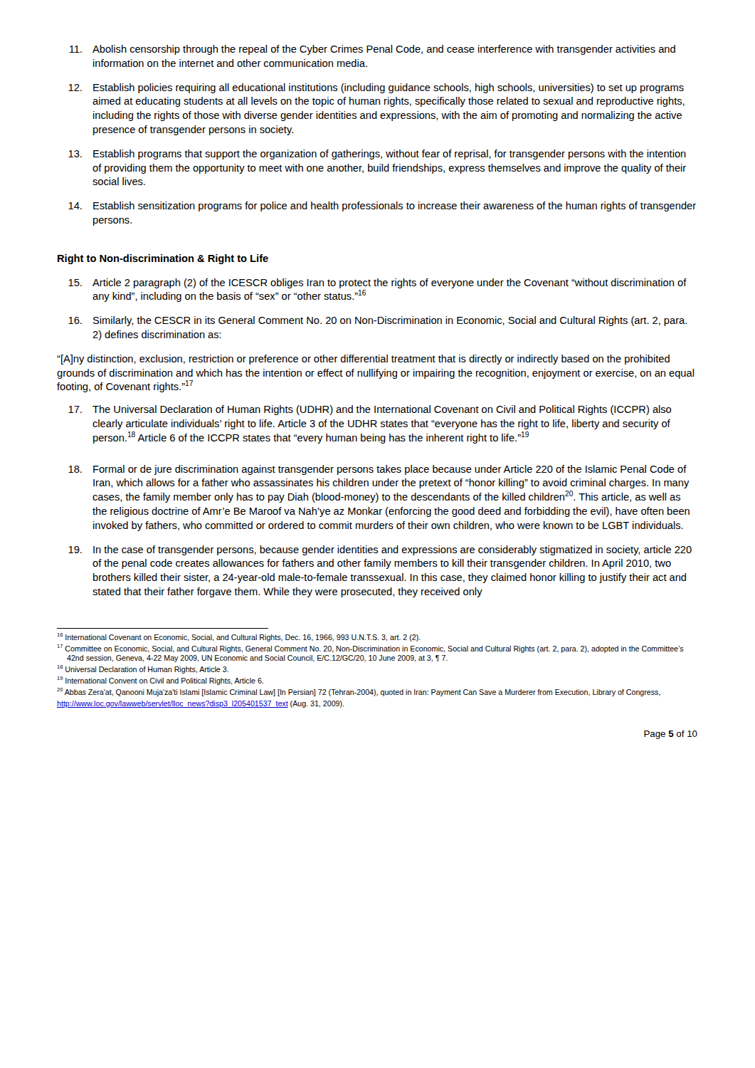Abolish censorship through the repeal of the Cyber Crimes Penal Code, and cease interference with transgender activities and information on the internet and other communication media.
Establish policies requiring all educational institutions (including guidance schools, high schools, universities) to set up programs aimed at educating students at all levels on the topic of human rights, specifically those related to sexual and reproductive rights, including the rights of those with diverse gender identities and expressions, with the aim of promoting and normalizing the active presence of transgender persons in society.
Establish programs that support the organization of gatherings, without fear of reprisal, for transgender persons with the intention of providing them the opportunity to meet with one another, build friendships, express themselves and improve the quality of their social lives.
Establish sensitization programs for police and health professionals to increase their awareness of the human rights of transgender persons.
Right to Non-discrimination & Right to Life
Article 2 paragraph (2) of the ICESCR obliges Iran to protect the rights of everyone under the Covenant “without discrimination of any kind”, including on the basis of “sex” or “other status.”16
Similarly, the CESCR in its General Comment No. 20 on Non-Discrimination in Economic, Social and Cultural Rights (art. 2, para. 2) defines discrimination as:
“[A]ny distinction, exclusion, restriction or preference or other differential treatment that is directly or indirectly based on the prohibited grounds of discrimination and which has the intention or effect of nullifying or impairing the recognition, enjoyment or exercise, on an equal footing, of Covenant rights.”17
The Universal Declaration of Human Rights (UDHR) and the International Covenant on Civil and Political Rights (ICCPR) also clearly articulate individuals’ right to life. Article 3 of the UDHR states that “everyone has the right to life, liberty and security of person.18 Article 6 of the ICCPR states that “every human being has the inherent right to life.”19
Formal or de jure discrimination against transgender persons takes place because under Article 220 of the Islamic Penal Code of Iran, which allows for a father who assassinates his children under the pretext of “honor killing” to avoid criminal charges. In many cases, the family member only has to pay Diah (blood-money) to the descendants of the killed children20. This article, as well as the religious doctrine of Amr’e Be Maroof va Nah’ye az Monkar (enforcing the good deed and forbidding the evil), have often been invoked by fathers, who committed or ordered to commit murders of their own children, who were known to be LGBT individuals.
In the case of transgender persons, because gender identities and expressions are considerably stigmatized in society, article 220 of the penal code creates allowances for fathers and other family members to kill their transgender children. In April 2010, two brothers killed their sister, a 24-year-old male-to-female transsexual. In this case, they claimed honor killing to justify their act and stated that their father forgave them. While they were prosecuted, they received only
16 International Covenant on Economic, Social, and Cultural Rights, Dec. 16, 1966, 993 U.N.T.S. 3, art. 2 (2).
17 Committee on Economic, Social, and Cultural Rights, General Comment No. 20, Non-Discrimination in Economic, Social and Cultural Rights (art. 2, para. 2), adopted in the Committee’s 42nd session, Geneva, 4-22 May 2009, UN Economic and Social Council, E/C.12/GC/20, 10 June 2009, at 3, ¶ 7.
18 Universal Declaration of Human Rights, Article 3.
19 International Convent on Civil and Political Rights, Article 6.
20 Abbas Zera'at, Qanooni Muja'za'ti Islami [Islamic Criminal Law] [In Persian] 72 (Tehran-2004), quoted in Iran: Payment Can Save a Murderer from Execution, Library of Congress,
http://www.loc.gov/lawweb/servlet/lloc_news?disp3_l205401537_text (Aug. 31, 2009).
Page 5 of 10